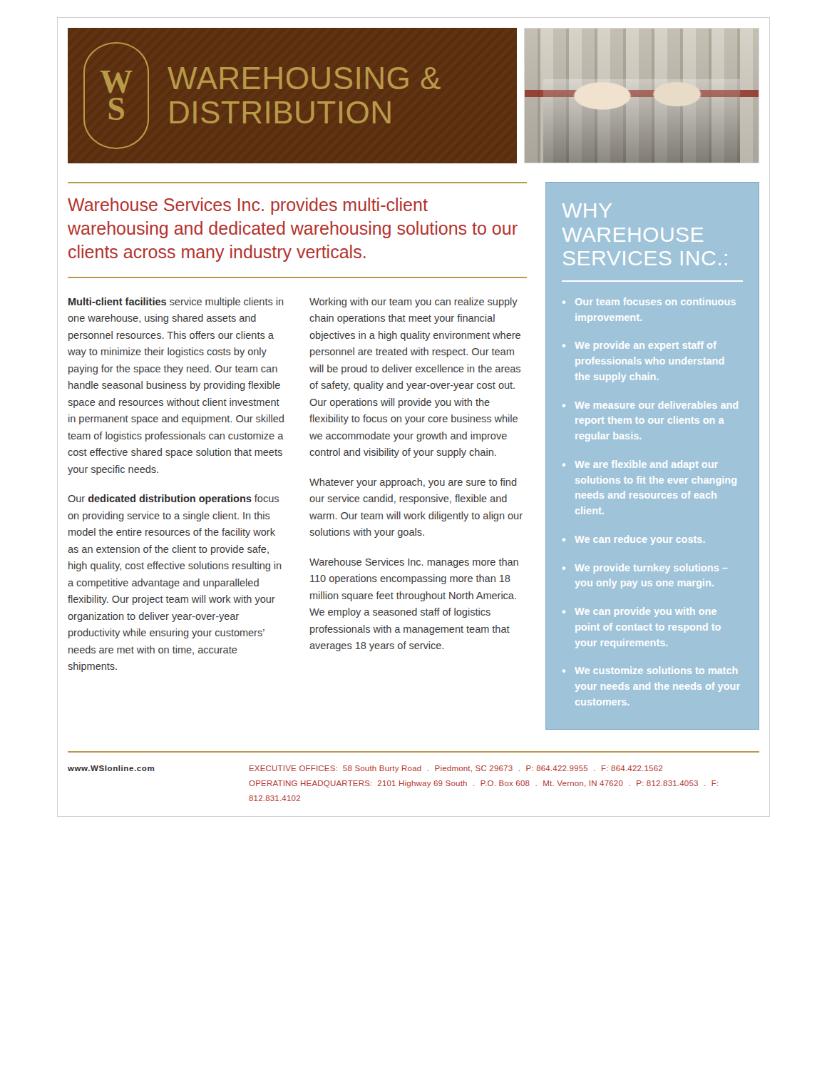WS
Warehousing &
Distribution
Warehouse Services Inc. provides multi-client warehousing and dedicated warehousing solutions to our clients across many industry verticals.
Multi-client facilities service multiple clients in one warehouse, using shared assets and personnel resources. This offers our clients a way to minimize their logistics costs by only paying for the space they need. Our team can handle seasonal business by providing flexible space and resources without client investment in permanent space and equipment. Our skilled team of logistics professionals can customize a cost effective shared space solution that meets your specific needs.
Our dedicated distribution operations focus on providing service to a single client. In this model the entire resources of the facility work as an extension of the client to provide safe, high quality, cost effective solutions resulting in a competitive advantage and unparalleled flexibility. Our project team will work with your organization to deliver year-over-year productivity while ensuring your customers’ needs are met with on time, accurate shipments.
Working with our team you can realize supply chain operations that meet your financial objectives in a high quality environment where personnel are treated with respect. Our team will be proud to deliver excellence in the areas of safety, quality and year-over-year cost out. Our operations will provide you with the flexibility to focus on your core business while we accommodate your growth and improve control and visibility of your supply chain.
Whatever your approach, you are sure to find our service candid, responsive, flexible and warm. Our team will work diligently to align our solutions with your goals.
Warehouse Services Inc. manages more than 110 operations encompassing more than 18 million square feet throughout North America. We employ a seasoned staff of logistics professionals with a management team that averages 18 years of service.
Why Warehouse Services Inc.:
Our team focuses on continuous improvement.
We provide an expert staff of professionals who understand the supply chain.
We measure our deliverables and report them to our clients on a regular basis.
We are flexible and adapt our solutions to fit the ever changing needs and resources of each client.
We can reduce your costs.
We provide turnkey solutions – you only pay us one margin.
We can provide you with one point of contact to respond to your requirements.
We customize solutions to match your needs and the needs of your customers.
www.WSIonline.com
EXECUTIVE OFFICES: 58 South Burty Road . Piedmont, SC 29673 . P: 864.422.9955 . F: 864.422.1562
OPERATING HEADQUARTERS: 2101 Highway 69 South . P.O. Box 608 . Mt. Vernon, IN 47620 . P: 812.831.4053 . F: 812.831.4102